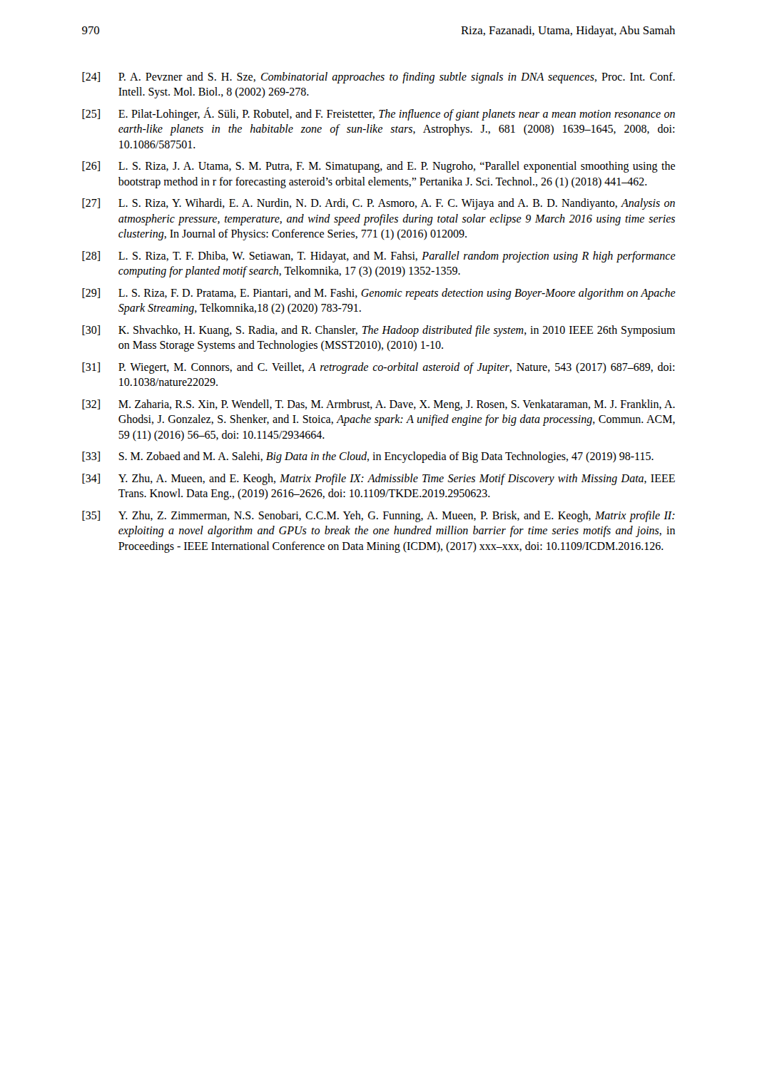970 Riza, Fazanadi, Utama, Hidayat, Abu Samah
[24] P. A. Pevzner and S. H. Sze, Combinatorial approaches to finding subtle signals in DNA sequences, Proc. Int. Conf. Intell. Syst. Mol. Biol., 8 (2002) 269-278.
[25] E. Pilat-Lohinger, Á. Süli, P. Robutel, and F. Freistetter, The influence of giant planets near a mean motion resonance on earth-like planets in the habitable zone of sun-like stars, Astrophys. J., 681 (2008) 1639–1645, 2008, doi: 10.1086/587501.
[26] L. S. Riza, J. A. Utama, S. M. Putra, F. M. Simatupang, and E. P. Nugroho, “Parallel exponential smoothing using the bootstrap method in r for forecasting asteroid’s orbital elements,” Pertanika J. Sci. Technol., 26 (1) (2018) 441–462.
[27] L. S. Riza, Y. Wihardi, E. A. Nurdin, N. D. Ardi, C. P. Asmoro, A. F. C. Wijaya and A. B. D. Nandiyanto, Analysis on atmospheric pressure, temperature, and wind speed profiles during total solar eclipse 9 March 2016 using time series clustering, In Journal of Physics: Conference Series, 771 (1) (2016) 012009.
[28] L. S. Riza, T. F. Dhiba, W. Setiawan, T. Hidayat, and M. Fahsi, Parallel random projection using R high performance computing for planted motif search, Telkomnika, 17 (3) (2019) 1352-1359.
[29] L. S. Riza, F. D. Pratama, E. Piantari, and M. Fashi, Genomic repeats detection using Boyer-Moore algorithm on Apache Spark Streaming, Telkomnika,18 (2) (2020) 783-791.
[30] K. Shvachko, H. Kuang, S. Radia, and R. Chansler, The Hadoop distributed file system, in 2010 IEEE 26th Symposium on Mass Storage Systems and Technologies (MSST2010), (2010) 1-10.
[31] P. Wiegert, M. Connors, and C. Veillet, A retrograde co-orbital asteroid of Jupiter, Nature, 543 (2017) 687–689, doi: 10.1038/nature22029.
[32] M. Zaharia, R.S. Xin, P. Wendell, T. Das, M. Armbrust, A. Dave, X. Meng, J. Rosen, S. Venkataraman, M. J. Franklin, A. Ghodsi, J. Gonzalez, S. Shenker, and I. Stoica, Apache spark: A unified engine for big data processing, Commun. ACM, 59 (11) (2016) 56–65, doi: 10.1145/2934664.
[33] S. M. Zobaed and M. A. Salehi, Big Data in the Cloud, in Encyclopedia of Big Data Technologies, 47 (2019) 98-115.
[34] Y. Zhu, A. Mueen, and E. Keogh, Matrix Profile IX: Admissible Time Series Motif Discovery with Missing Data, IEEE Trans. Knowl. Data Eng., (2019) 2616–2626, doi: 10.1109/TKDE.2019.2950623.
[35] Y. Zhu, Z. Zimmerman, N.S. Senobari, C.C.M. Yeh, G. Funning, A. Mueen, P. Brisk, and E. Keogh, Matrix profile II: exploiting a novel algorithm and GPUs to break the one hundred million barrier for time series motifs and joins, in Proceedings - IEEE International Conference on Data Mining (ICDM), (2017) xxx–xxx, doi: 10.1109/ICDM.2016.126.